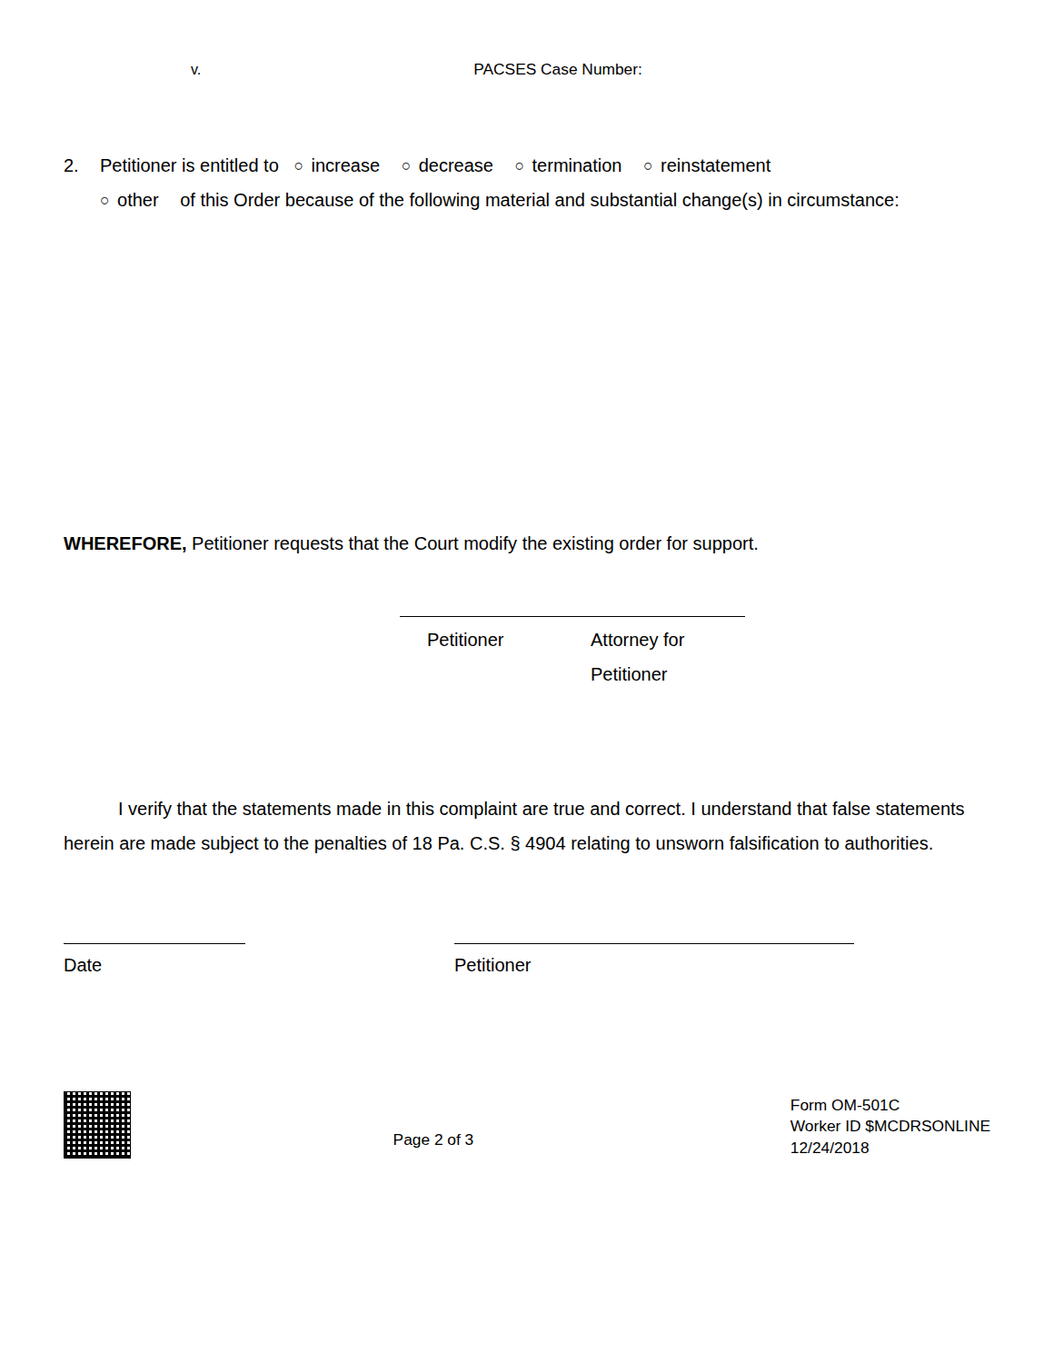v. PACSES Case Number:
2.
Petitioner is entitled to ○ increase ○ decrease ○ termination ○ reinstatement
○ other of this Order because of the following material and substantial change(s) in circumstance:
WHEREFORE, Petitioner requests that the Court modify the existing order for support.
Petitioner
Attorney for Petitioner
I verify that the statements made in this complaint are true and correct. I understand that false statements herein are made subject to the penalties of 18 Pa. C.S. § 4904 relating to unsworn falsification to authorities.
Date
Petitioner
Page 2 of 3
Form OM-501C
Worker ID $MCDRSONLINE
12/24/2018